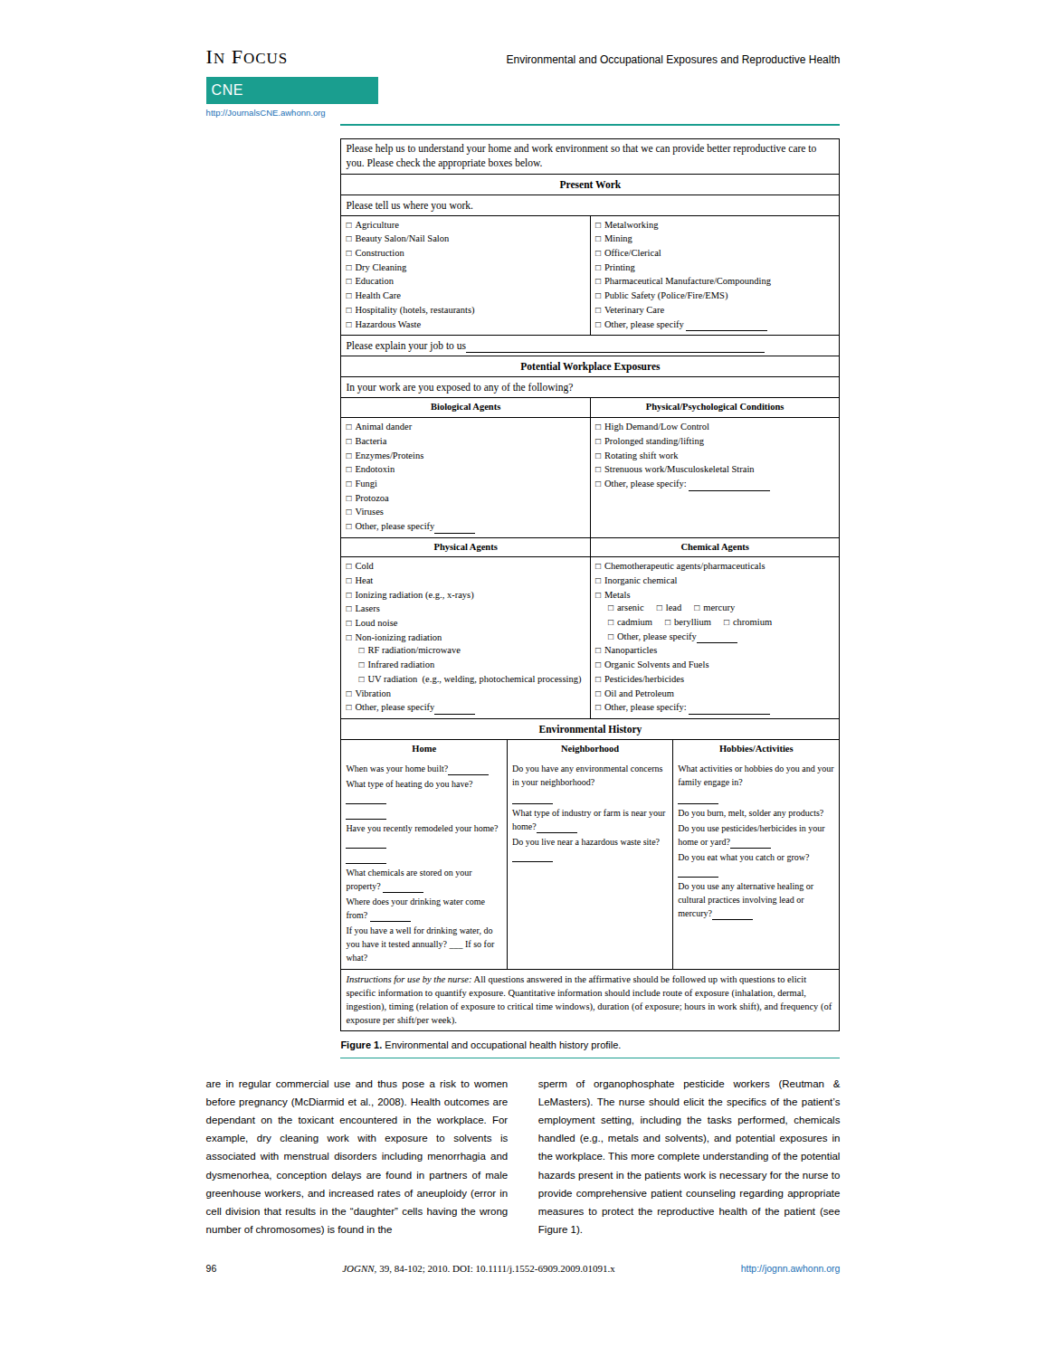IN FOCUS
Environmental and Occupational Exposures and Reproductive Health
CNE
http://JournalsCNE.awhonn.org
| Please help us to understand your home and work environment so that we can provide better reproductive care to you. Please check the appropriate boxes below. |
| Present Work |
| Please tell us where you work. |
| Agriculture Beauty Salon/Nail Salon Construction Dry Cleaning Education Health Care Hospitality (hotels, restaurants) Hazardous Waste | Metalworking Mining Office/Clerical Printing Pharmaceutical Manufacture/Compounding Public Safety (Police/Fire/EMS) Veterinary Care Other, please specify |
| Please explain your job to us |
| Potential Workplace Exposures |
| In your work are you exposed to any of the following? |
| Biological Agents | Physical/Psychological Conditions |
| Animal dander Bacteria Enzymes/Proteins Endotoxin Fungi Protozoa Viruses Other, please specify | High Demand/Low Control Prolonged standing/lifting Rotating shift work Strenuous work/Musculoskeletal Strain Other, please specify: |
| Physical Agents | Chemical Agents |
| Cold Heat Ionizing radiation (e.g., x-rays) Lasers Loud noise Non-ionizing radiation RF radiation/microwave Infrared radiation UV radiation (e.g., welding, photochemical processing) Vibration Other, please specify | Chemotherapeutic agents/pharmaceuticals Inorganic chemical Metals arsenic lead mercury cadmium beryllium chromium Other, please specify Nanoparticles Organic Solvents and Fuels Pesticides/herbicides Oil and Petroleum Other, please specify: |
| Environmental History |
| / Home / Neighborhood / Hobbies/Activities / / When was your home built? What type of heating do you have? Have you recently remodeled your home? What chemicals are stored on your property? Where does your drinking water come from? If you have a well for drinking water, do you have it tested annually? ___ If so for what? / Do you have any environmental concerns in your neighborhood? What type of industry or farm is near your home? Do you live near a hazardous waste site? / What activities or hobbies do you and your family engage in? Do you burn, melt, solder any products? Do you use pesticides/herbicides in your home or yard? Do you eat what you catch or grow? Do you use any alternative healing or cultural practices involving lead or mercury? / |
| Instructions for use by the nurse: All questions answered in the affirmative should be followed up with questions to elicit specific information to quantify exposure. Quantitative information should include route of exposure (inhalation, dermal, ingestion), timing (relation of exposure to critical time windows), duration (of exposure; hours in work shift), and frequency (of exposure per shift/per week). |
Figure 1. Environmental and occupational health history profile.
are in regular commercial use and thus pose a risk to women before pregnancy (McDiarmid et al., 2008). Health outcomes are dependant on the toxicant encountered in the workplace. For example, dry cleaning work with exposure to solvents is associated with menstrual disorders including menorrhagia and dysmenorhea, conception delays are found in partners of male greenhouse workers, and increased rates of aneuploidy (error in cell division that results in the “daughter” cells having the wrong number of chromosomes) is found in the
sperm of organophosphate pesticide workers (Reutman & LeMasters). The nurse should elicit the specifics of the patient’s employment setting, including the tasks performed, chemicals handled (e.g., metals and solvents), and potential exposures in the workplace. This more complete understanding of the potential hazards present in the patients work is necessary for the nurse to provide comprehensive patient counseling regarding appropriate measures to protect the reproductive health of the patient (see Figure 1).
96
JOGNN, 39, 84-102; 2010. DOI: 10.1111/j.1552-6909.2009.01091.x
http://jognn.awhonn.org